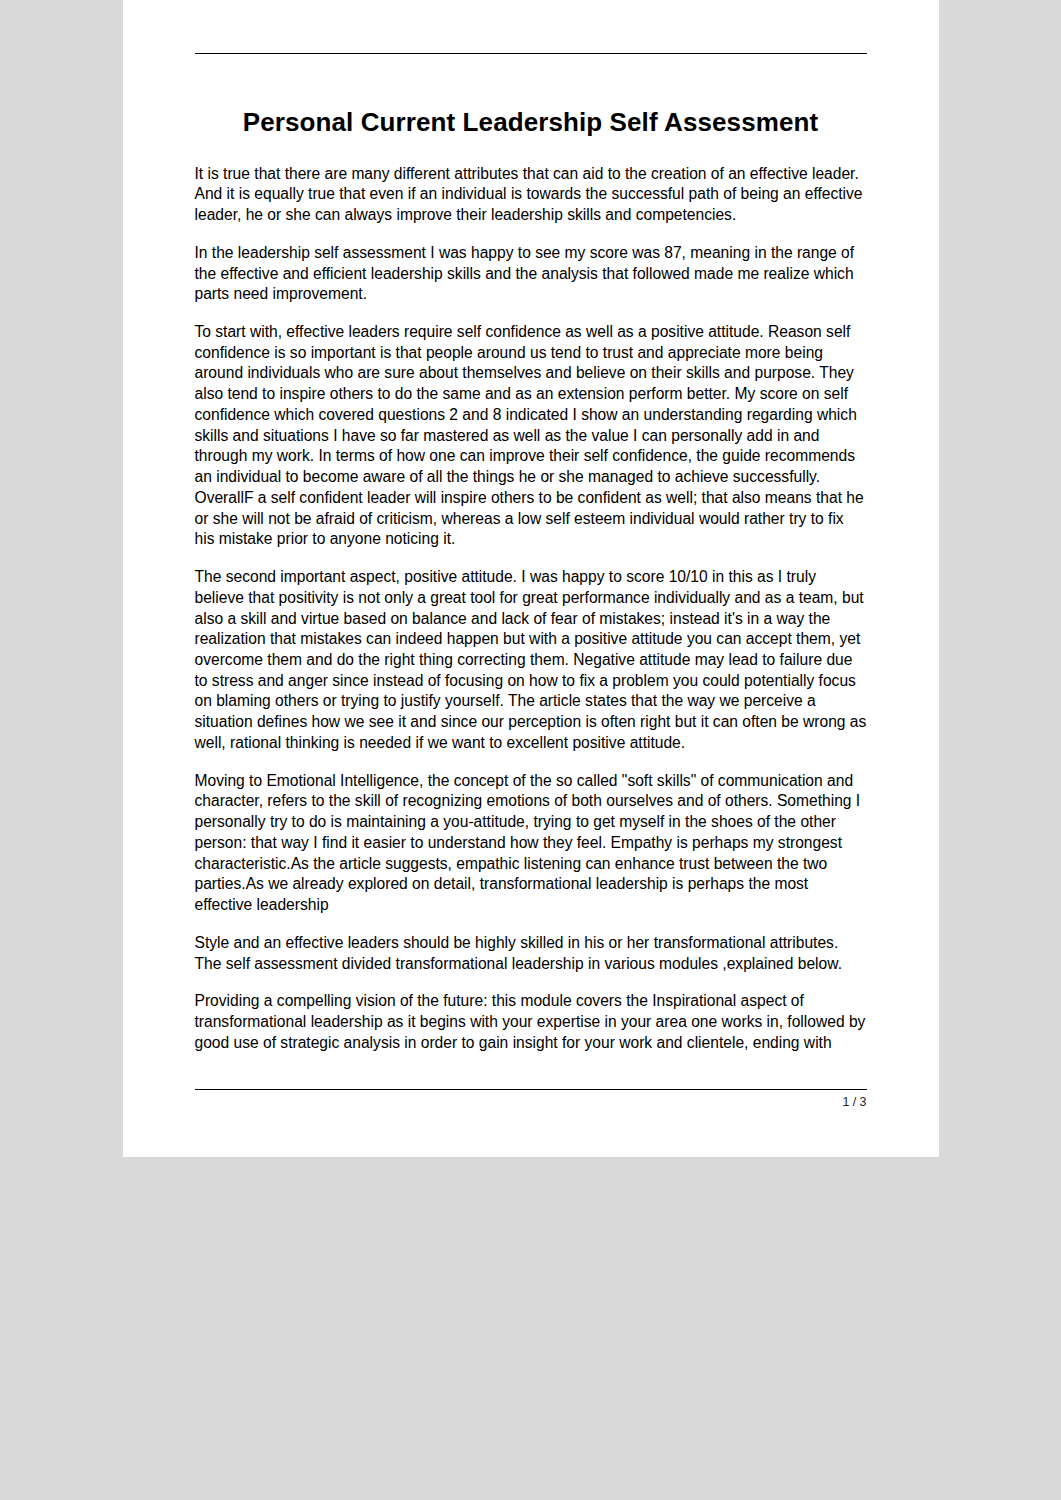Personal Current Leadership Self Assessment
It is true that there are many different attributes that can aid to the creation of an effective leader. And it is equally true that even if an individual is towards the successful path of being an effective leader, he or she can always improve their leadership skills and competencies.
In the leadership self assessment I was happy to see my score was 87, meaning in the range of the effective and efficient leadership skills and the analysis that followed made me realize which parts need improvement.
To start with, effective leaders require self confidence as well as a positive attitude. Reason self confidence is so important is that people around us tend to trust and appreciate more being around individuals who are sure about themselves and believe on their skills and purpose. They also tend to inspire others to do the same and as an extension perform better. My score on self confidence which covered questions 2 and 8 indicated I show an understanding regarding which skills and situations I have so far mastered as well as the value I can personally add in and through my work. In terms of how one can improve their self confidence, the guide recommends an individual to become aware of all the things he or she managed to achieve successfully. OverallF a self confident leader will inspire others to be confident as well; that also means that he or she will not be afraid of criticism, whereas a low self esteem individual would rather try to fix his mistake prior to anyone noticing it.
The second important aspect, positive attitude. I was happy to score 10/10 in this as I truly believe that positivity is not only a great tool for great performance individually and as a team, but also a skill and virtue based on balance and lack of fear of mistakes; instead it's in a way the realization that mistakes can indeed happen but with a positive attitude you can accept them, yet overcome them and do the right thing correcting them. Negative attitude may lead to failure due to stress and anger since instead of focusing on how to fix a problem you could potentially focus on blaming others or trying to justify yourself. The article states that the way we perceive a situation defines how we see it and since our perception is often right but it can often be wrong as well, rational thinking is needed if we want to excellent positive attitude.
Moving to Emotional Intelligence, the concept of the so called "soft skills" of communication and character, refers to the skill of recognizing emotions of both ourselves and of others. Something I personally try to do is maintaining a you-attitude, trying to get myself in the shoes of the other person: that way I find it easier to understand how they feel. Empathy is perhaps my strongest characteristic.As the article suggests, empathic listening can enhance trust between the two parties.As we already explored on detail, transformational leadership is perhaps the most effective leadership
Style and an effective leaders should be highly skilled in his or her transformational attributes. The self assessment divided transformational leadership in various modules ,explained below.
Providing a compelling vision of the future: this module covers the Inspirational aspect of transformational leadership as it begins with your expertise in your area one works in, followed by good use of strategic analysis in order to gain insight for your work and clientele, ending with
1 / 3